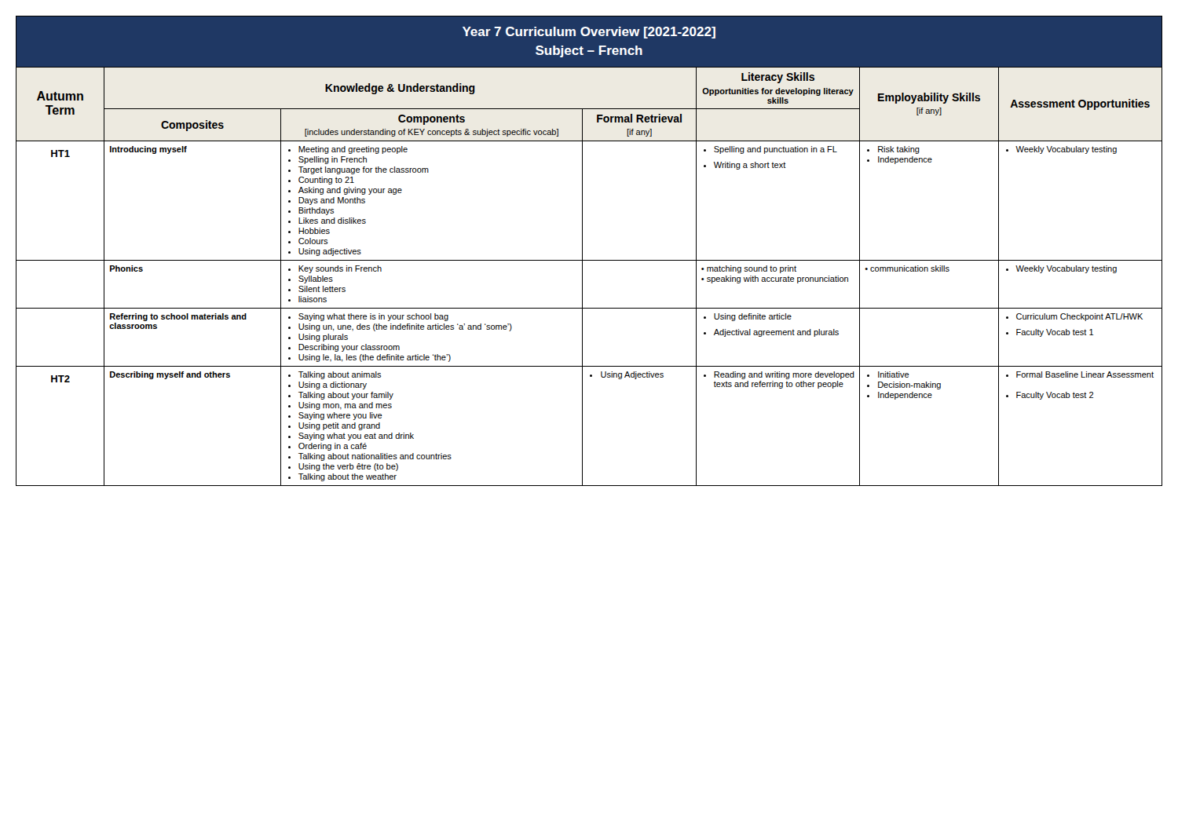| Year 7 Curriculum Overview [2021-2022] Subject – French |
| Autumn Term | Knowledge & Understanding | Literacy Skills Opportunities for developing literacy skills | Employability Skills [if any] | Assessment Opportunities |
| Composites | Components [includes understanding of KEY concepts & subject specific vocab] | Formal Retrieval [if any] | |
| HT1 | Introducing myself | Meeting and greeting people Spelling in French Target language for the classroom Counting to 21 Asking and giving your age Days and Months Birthdays Likes and dislikes Hobbies Colours Using adjectives | | Spelling and punctuation in a FL Writing a short text | Risk taking Independence | Weekly Vocabulary testing |
| | Phonics | Key sounds in French Syllables Silent letters liaisons | | • matching sound to print • speaking with accurate pronunciation | • communication skills | Weekly Vocabulary testing |
| | Referring to school materials and classrooms | Saying what there is in your school bag Using un, une, des (the indefinite articles ‘a’ and ‘some’) Using plurals Describing your classroom Using le, la, les (the definite article ‘the’) | | Using definite article Adjectival agreement and plurals | | Curriculum Checkpoint ATL/HWK Faculty Vocab test 1 |
| HT2 | Describing myself and others | Talking about animals Using a dictionary Talking about your family Using mon, ma and mes Saying where you live Using petit and grand Saying what you eat and drink Ordering in a café Talking about nationalities and countries Using the verb être (to be) Talking about the weather | Using Adjectives | Reading and writing more developed texts and referring to other people | Initiative Decision-making Independence | Formal Baseline Linear Assessment Faculty Vocab test 2 |